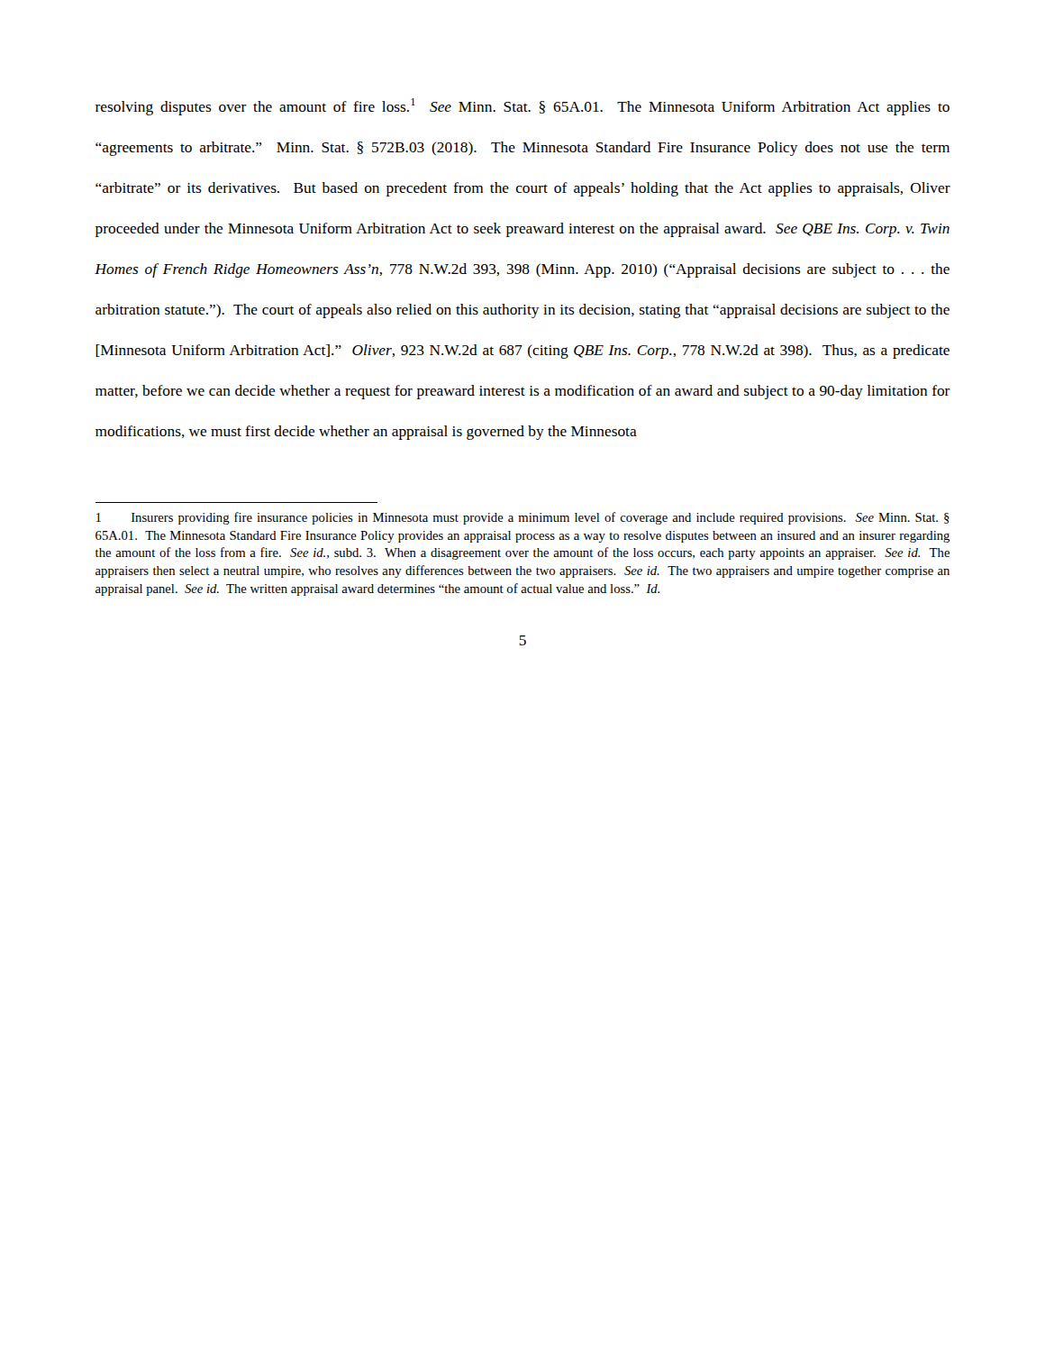resolving disputes over the amount of fire loss.1 See Minn. Stat. § 65A.01. The Minnesota Uniform Arbitration Act applies to “agreements to arbitrate.” Minn. Stat. § 572B.03 (2018). The Minnesota Standard Fire Insurance Policy does not use the term “arbitrate” or its derivatives. But based on precedent from the court of appeals’ holding that the Act applies to appraisals, Oliver proceeded under the Minnesota Uniform Arbitration Act to seek preaward interest on the appraisal award. See QBE Ins. Corp. v. Twin Homes of French Ridge Homeowners Ass’n, 778 N.W.2d 393, 398 (Minn. App. 2010) (“Appraisal decisions are subject to . . . the arbitration statute.”). The court of appeals also relied on this authority in its decision, stating that “appraisal decisions are subject to the [Minnesota Uniform Arbitration Act].” Oliver, 923 N.W.2d at 687 (citing QBE Ins. Corp., 778 N.W.2d at 398). Thus, as a predicate matter, before we can decide whether a request for preaward interest is a modification of an award and subject to a 90-day limitation for modifications, we must first decide whether an appraisal is governed by the Minnesota
1 Insurers providing fire insurance policies in Minnesota must provide a minimum level of coverage and include required provisions. See Minn. Stat. § 65A.01. The Minnesota Standard Fire Insurance Policy provides an appraisal process as a way to resolve disputes between an insured and an insurer regarding the amount of the loss from a fire. See id., subd. 3. When a disagreement over the amount of the loss occurs, each party appoints an appraiser. See id. The appraisers then select a neutral umpire, who resolves any differences between the two appraisers. See id. The two appraisers and umpire together comprise an appraisal panel. See id. The written appraisal award determines “the amount of actual value and loss.” Id.
5